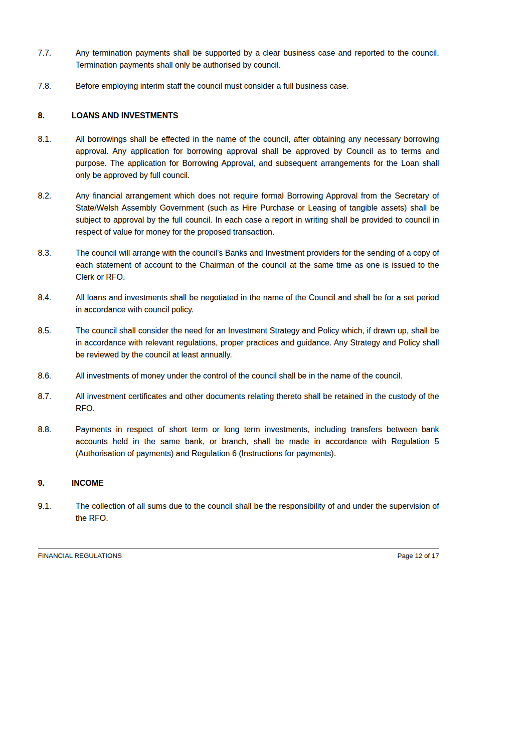7.7.
Any termination payments shall be supported by a clear business case and reported to the council. Termination payments shall only be authorised by council.
7.8.
Before employing interim staff the council must consider a full business case.
8. LOANS AND INVESTMENTS
8.1.
All borrowings shall be effected in the name of the council, after obtaining any necessary borrowing approval. Any application for borrowing approval shall be approved by Council as to terms and purpose. The application for Borrowing Approval, and subsequent arrangements for the Loan shall only be approved by full council.
8.2.
Any financial arrangement which does not require formal Borrowing Approval from the Secretary of State/Welsh Assembly Government (such as Hire Purchase or Leasing of tangible assets) shall be subject to approval by the full council. In each case a report in writing shall be provided to council in respect of value for money for the proposed transaction.
8.3.
The council will arrange with the council's Banks and Investment providers for the sending of a copy of each statement of account to the Chairman of the council at the same time as one is issued to the Clerk or RFO.
8.4.
All loans and investments shall be negotiated in the name of the Council and shall be for a set period in accordance with council policy.
8.5.
The council shall consider the need for an Investment Strategy and Policy which, if drawn up, shall be in accordance with relevant regulations, proper practices and guidance. Any Strategy and Policy shall be reviewed by the council at least annually.
8.6.
All investments of money under the control of the council shall be in the name of the council.
8.7.
All investment certificates and other documents relating thereto shall be retained in the custody of the RFO.
8.8.
Payments in respect of short term or long term investments, including transfers between bank accounts held in the same bank, or branch, shall be made in accordance with Regulation 5 (Authorisation of payments) and Regulation 6 (Instructions for payments).
9. INCOME
9.1.
The collection of all sums due to the council shall be the responsibility of and under the supervision of the RFO.
FINANCIAL REGULATIONS Page 12 of 17